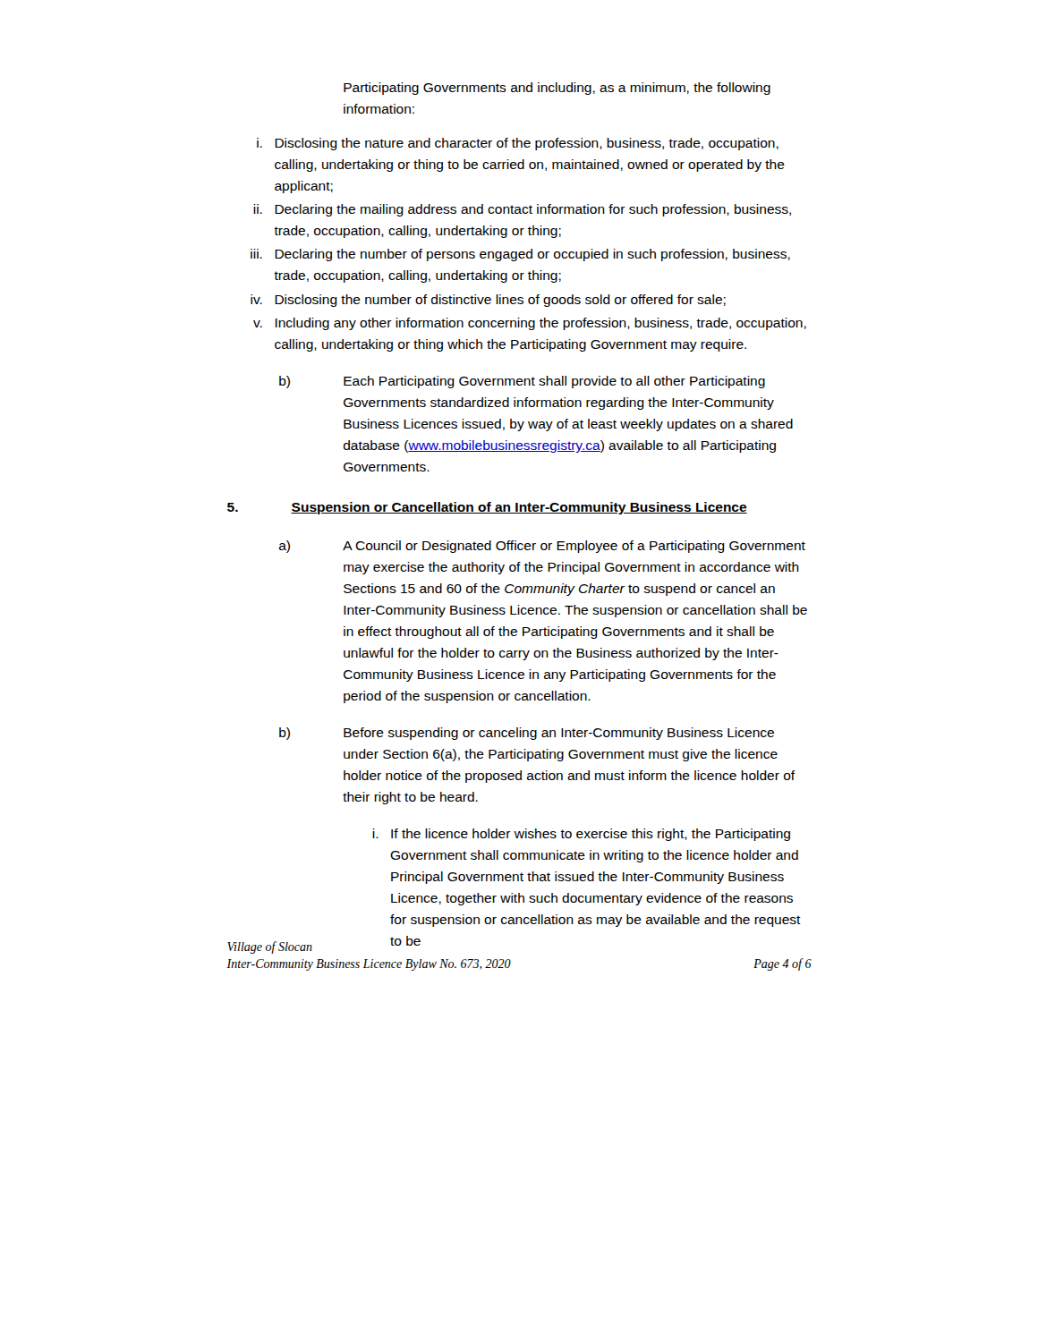Participating Governments and including, as a minimum, the following information:
i. Disclosing the nature and character of the profession, business, trade, occupation, calling, undertaking or thing to be carried on, maintained, owned or operated by the applicant;
ii. Declaring the mailing address and contact information for such profession, business, trade, occupation, calling, undertaking or thing;
iii. Declaring the number of persons engaged or occupied in such profession, business, trade, occupation, calling, undertaking or thing;
iv. Disclosing the number of distinctive lines of goods sold or offered for sale;
v. Including any other information concerning the profession, business, trade, occupation, calling, undertaking or thing which the Participating Government may require.
b) Each Participating Government shall provide to all other Participating Governments standardized information regarding the Inter-Community Business Licences issued, by way of at least weekly updates on a shared database (www.mobilebusinessregistry.ca) available to all Participating Governments.
5. Suspension or Cancellation of an Inter-Community Business Licence
a) A Council or Designated Officer or Employee of a Participating Government may exercise the authority of the Principal Government in accordance with Sections 15 and 60 of the Community Charter to suspend or cancel an Inter-Community Business Licence. The suspension or cancellation shall be in effect throughout all of the Participating Governments and it shall be unlawful for the holder to carry on the Business authorized by the Inter-Community Business Licence in any Participating Governments for the period of the suspension or cancellation.
b) Before suspending or canceling an Inter-Community Business Licence under Section 6(a), the Participating Government must give the licence holder notice of the proposed action and must inform the licence holder of their right to be heard.
i. If the licence holder wishes to exercise this right, the Participating Government shall communicate in writing to the licence holder and Principal Government that issued the Inter-Community Business Licence, together with such documentary evidence of the reasons for suspension or cancellation as may be available and the request to be
Village of Slocan
Inter-Community Business Licence Bylaw No. 673, 2020 Page 4 of 6